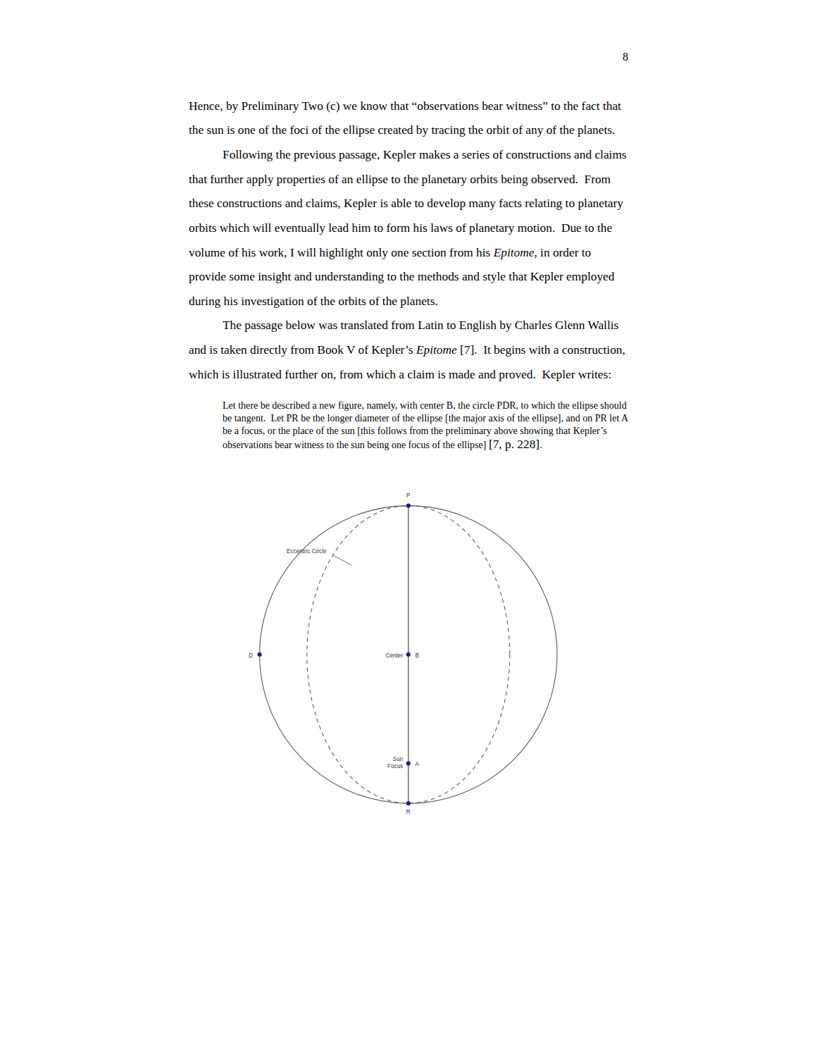8
Hence, by Preliminary Two (c) we know that “observations bear witness” to the fact that the sun is one of the foci of the ellipse created by tracing the orbit of any of the planets.
Following the previous passage, Kepler makes a series of constructions and claims that further apply properties of an ellipse to the planetary orbits being observed. From these constructions and claims, Kepler is able to develop many facts relating to planetary orbits which will eventually lead him to form his laws of planetary motion. Due to the volume of his work, I will highlight only one section from his Epitome, in order to provide some insight and understanding to the methods and style that Kepler employed during his investigation of the orbits of the planets.
The passage below was translated from Latin to English by Charles Glenn Wallis and is taken directly from Book V of Kepler’s Epitome [7]. It begins with a construction, which is illustrated further on, from which a claim is made and proved. Kepler writes:
Let there be described a new figure, namely, with center B, the circle PDR, to which the ellipse should be tangent. Let PR be the longer diameter of the ellipse [the major axis of the ellipse], and on PR let A be a focus, or the place of the sun [this follows from the preliminary above showing that Kepler’s observations bear witness to the sun being one focus of the ellipse] [7, p. 228].
P R B D A Center Sun Focus Eccentric Circle